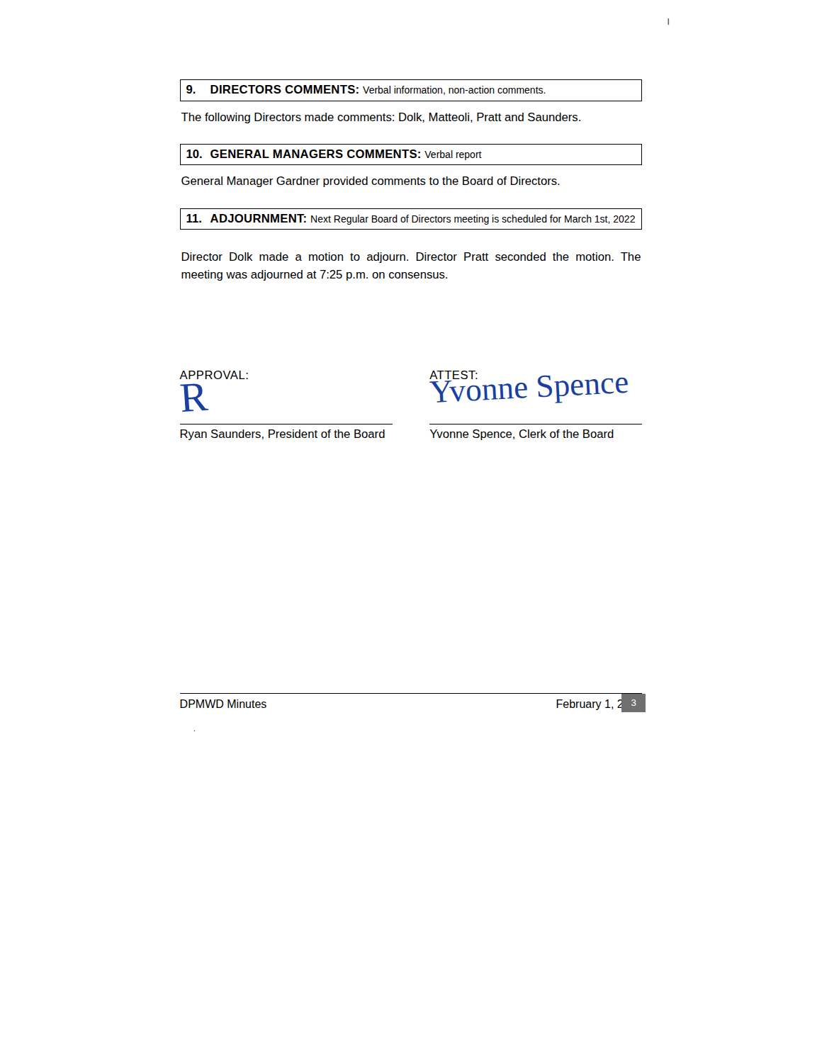I
9. DIRECTORS COMMENTS: Verbal information, non-action comments.
The following Directors made comments: Dolk, Matteoli, Pratt and Saunders.
10. GENERAL MANAGERS COMMENTS: Verbal report
General Manager Gardner provided comments to the Board of Directors.
11. ADJOURNMENT: Next Regular Board of Directors meeting is scheduled for March 1st, 2022
Director Dolk made a motion to adjourn. Director Pratt seconded the motion. The meeting was adjourned at 7:25 p.m. on consensus.
APPROVAL:
R
Ryan Saunders, President of the Board
ATTEST:
Yvonne Spence
Yvonne Spence, Clerk of the Board
DPMWD Minutes February 1, 2022 3
.